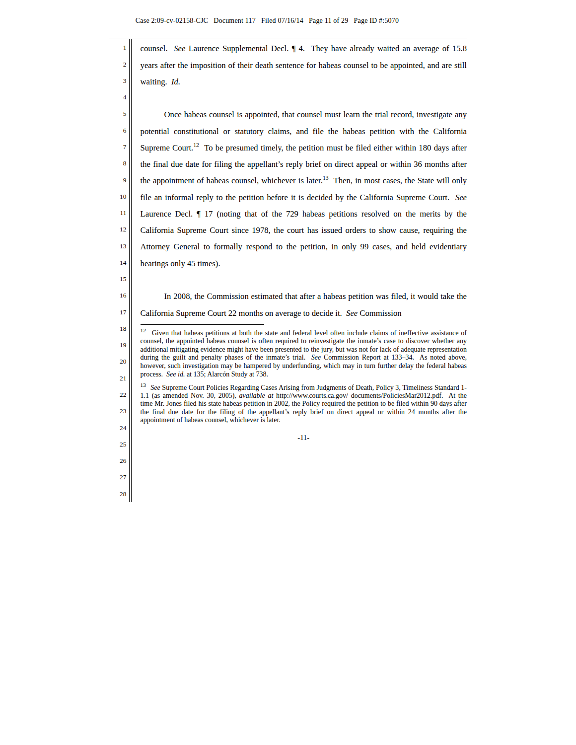Case 2:09-cv-02158-CJC Document 117 Filed 07/16/14 Page 11 of 29 Page ID #:5070
1
2
3
4
5
6
7
8
9
10
11
12
13
14
15
16
17
18
19
20
21
22
23
24
25
26
27
28
counsel. See Laurence Supplemental Decl. ¶ 4. They have already waited an average of 15.8 years after the imposition of their death sentence for habeas counsel to be appointed, and are still waiting. Id.
Once habeas counsel is appointed, that counsel must learn the trial record, investigate any potential constitutional or statutory claims, and file the habeas petition with the California Supreme Court.12 To be presumed timely, the petition must be filed either within 180 days after the final due date for filing the appellant’s reply brief on direct appeal or within 36 months after the appointment of habeas counsel, whichever is later.13 Then, in most cases, the State will only file an informal reply to the petition before it is decided by the California Supreme Court. See Laurence Decl. ¶ 17 (noting that of the 729 habeas petitions resolved on the merits by the California Supreme Court since 1978, the court has issued orders to show cause, requiring the Attorney General to formally respond to the petition, in only 99 cases, and held evidentiary hearings only 45 times).
In 2008, the Commission estimated that after a habeas petition was filed, it would take the California Supreme Court 22 months on average to decide it. See Commission
12 Given that habeas petitions at both the state and federal level often include claims of ineffective assistance of counsel, the appointed habeas counsel is often required to reinvestigate the inmate’s case to discover whether any additional mitigating evidence might have been presented to the jury, but was not for lack of adequate representation during the guilt and penalty phases of the inmate’s trial. See Commission Report at 133–34. As noted above, however, such investigation may be hampered by underfunding, which may in turn further delay the federal habeas process. See id. at 135; Alarcón Study at 738.
13 See Supreme Court Policies Regarding Cases Arising from Judgments of Death, Policy 3, Timeliness Standard 1-1.1 (as amended Nov. 30, 2005), available at http://www.courts.ca.gov/ documents/PoliciesMar2012.pdf. At the time Mr. Jones filed his state habeas petition in 2002, the Policy required the petition to be filed within 90 days after the final due date for the filing of the appellant’s reply brief on direct appeal or within 24 months after the appointment of habeas counsel, whichever is later.
-11-